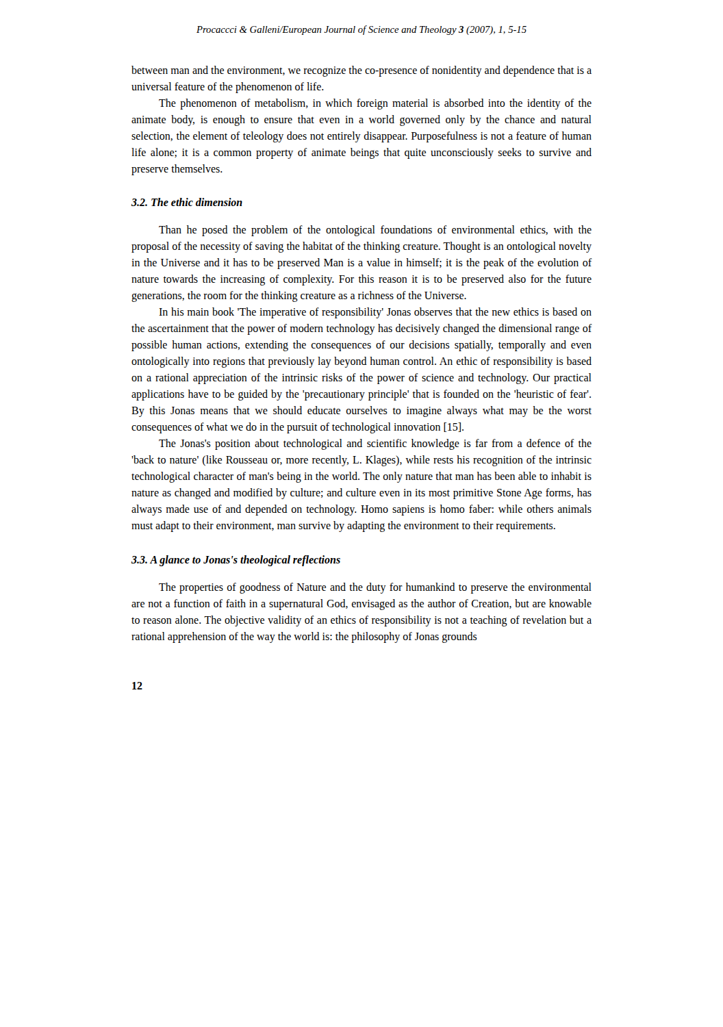Procaccci & Galleni/European Journal of Science and Theology 3 (2007), 1, 5-15
between man and the environment, we recognize the co-presence of nonidentity and dependence that is a universal feature of the phenomenon of life.
The phenomenon of metabolism, in which foreign material is absorbed into the identity of the animate body, is enough to ensure that even in a world governed only by the chance and natural selection, the element of teleology does not entirely disappear. Purposefulness is not a feature of human life alone; it is a common property of animate beings that quite unconsciously seeks to survive and preserve themselves.
3.2. The ethic dimension
Than he posed the problem of the ontological foundations of environmental ethics, with the proposal of the necessity of saving the habitat of the thinking creature. Thought is an ontological novelty in the Universe and it has to be preserved Man is a value in himself; it is the peak of the evolution of nature towards the increasing of complexity. For this reason it is to be preserved also for the future generations, the room for the thinking creature as a richness of the Universe.
In his main book 'The imperative of responsibility' Jonas observes that the new ethics is based on the ascertainment that the power of modern technology has decisively changed the dimensional range of possible human actions, extending the consequences of our decisions spatially, temporally and even ontologically into regions that previously lay beyond human control. An ethic of responsibility is based on a rational appreciation of the intrinsic risks of the power of science and technology. Our practical applications have to be guided by the 'precautionary principle' that is founded on the 'heuristic of fear'. By this Jonas means that we should educate ourselves to imagine always what may be the worst consequences of what we do in the pursuit of technological innovation [15].
The Jonas's position about technological and scientific knowledge is far from a defence of the 'back to nature' (like Rousseau or, more recently, L. Klages), while rests his recognition of the intrinsic technological character of man's being in the world. The only nature that man has been able to inhabit is nature as changed and modified by culture; and culture even in its most primitive Stone Age forms, has always made use of and depended on technology. Homo sapiens is homo faber: while others animals must adapt to their environment, man survive by adapting the environment to their requirements.
3.3. A glance to Jonas's theological reflections
The properties of goodness of Nature and the duty for humankind to preserve the environmental are not a function of faith in a supernatural God, envisaged as the author of Creation, but are knowable to reason alone. The objective validity of an ethics of responsibility is not a teaching of revelation but a rational apprehension of the way the world is: the philosophy of Jonas grounds
12